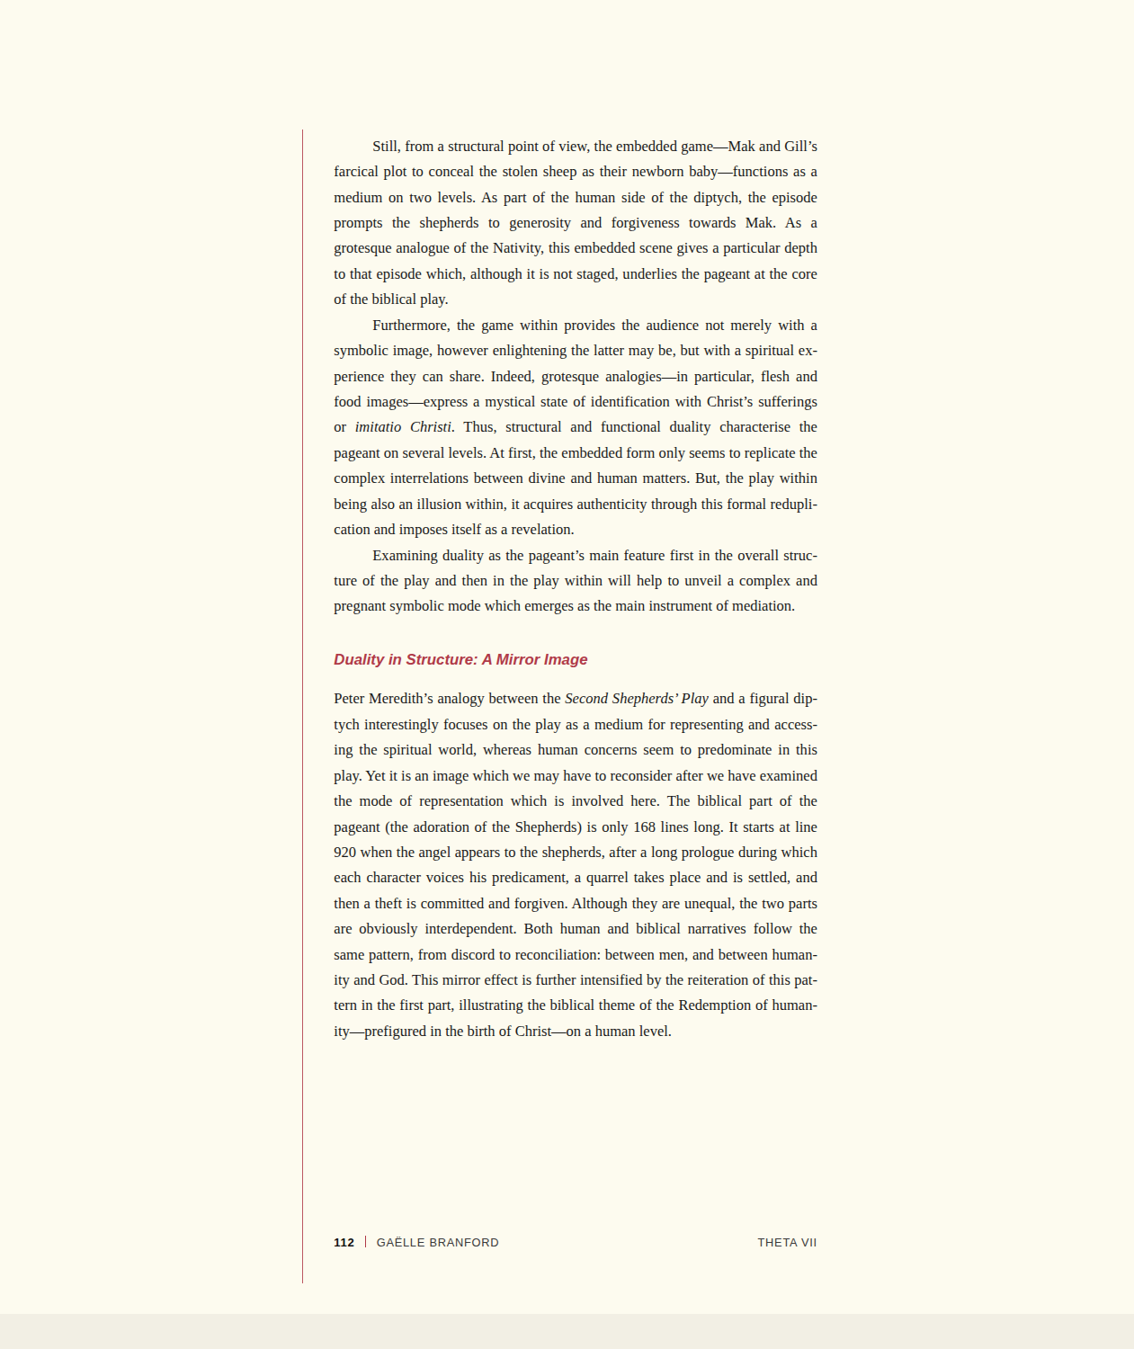Still, from a structural point of view, the embedded game—Mak and Gill’s farcical plot to conceal the stolen sheep as their newborn baby—functions as a medium on two levels. As part of the human side of the diptych, the episode prompts the shepherds to generosity and forgiveness towards Mak. As a grotesque analogue of the Nativity, this embedded scene gives a particular depth to that episode which, although it is not staged, underlies the pageant at the core of the biblical play.
Furthermore, the game within provides the audience not merely with a symbolic image, however enlightening the latter may be, but with a spiritual experience they can share. Indeed, grotesque analogies—in particular, flesh and food images—express a mystical state of identification with Christ’s sufferings or imitatio Christi. Thus, structural and functional duality characterise the pageant on several levels. At first, the embedded form only seems to replicate the complex interrelations between divine and human matters. But, the play within being also an illusion within, it acquires authenticity through this formal reduplication and imposes itself as a revelation.
Examining duality as the pageant’s main feature first in the overall structure of the play and then in the play within will help to unveil a complex and pregnant symbolic mode which emerges as the main instrument of mediation.
Duality in Structure: A Mirror Image
Peter Meredith’s analogy between the Second Shepherds’ Play and a figural diptych interestingly focuses on the play as a medium for representing and accessing the spiritual world, whereas human concerns seem to predominate in this play. Yet it is an image which we may have to reconsider after we have examined the mode of representation which is involved here. The biblical part of the pageant (the adoration of the Shepherds) is only 168 lines long. It starts at line 920 when the angel appears to the shepherds, after a long prologue during which each character voices his predicament, a quarrel takes place and is settled, and then a theft is committed and forgiven. Although they are unequal, the two parts are obviously interdependent. Both human and biblical narratives follow the same pattern, from discord to reconciliation: between men, and between humanity and God. This mirror effect is further intensified by the reiteration of this pattern in the first part, illustrating the biblical theme of the Redemption of humanity—prefigured in the birth of Christ—on a human level.
112 Gaëlle Branford
Theta VII